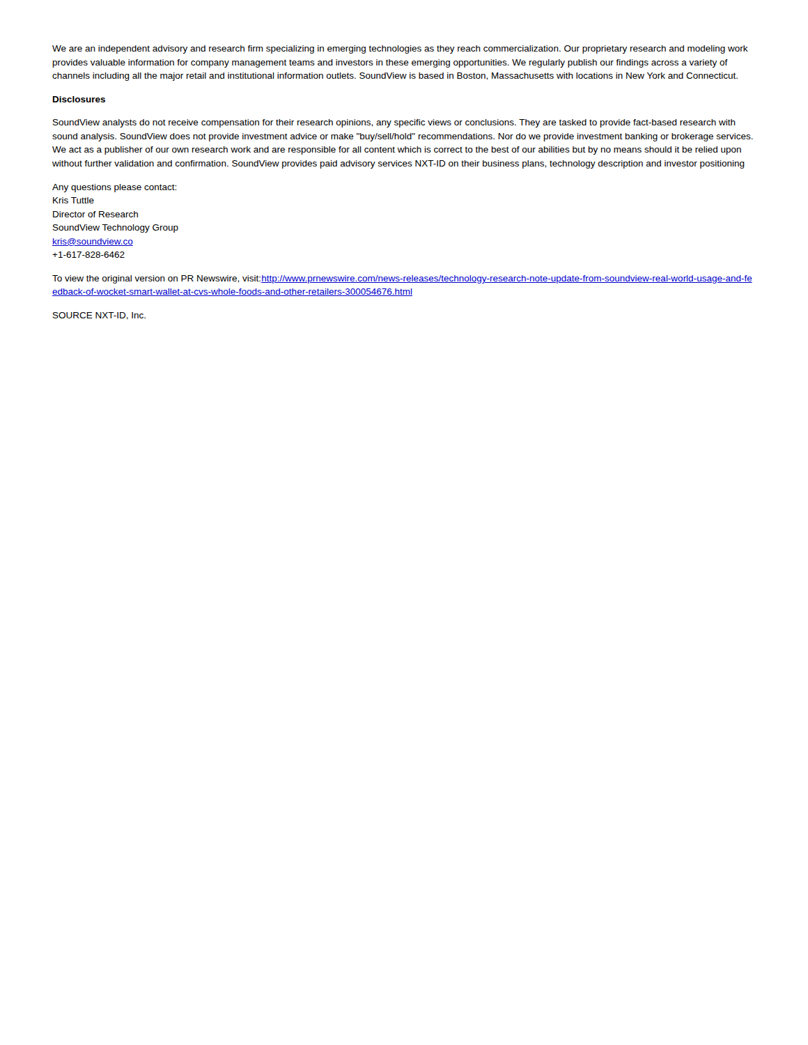We are an independent advisory and research firm specializing in emerging technologies as they reach commercialization. Our proprietary research and modeling work provides valuable information for company management teams and investors in these emerging opportunities. We regularly publish our findings across a variety of channels including all the major retail and institutional information outlets. SoundView is based in Boston, Massachusetts with locations in New York and Connecticut.
Disclosures
SoundView analysts do not receive compensation for their research opinions, any specific views or conclusions. They are tasked to provide fact-based research with sound analysis. SoundView does not provide investment advice or make "buy/sell/hold" recommendations. Nor do we provide investment banking or brokerage services. We act as a publisher of our own research work and are responsible for all content which is correct to the best of our abilities but by no means should it be relied upon without further validation and confirmation. SoundView provides paid advisory services NXT-ID on their business plans, technology description and investor positioning
Any questions please contact:
Kris Tuttle
Director of Research
SoundView Technology Group
kris@soundview.co
+1-617-828-6462
To view the original version on PR Newswire, visit:http://www.prnewswire.com/news-releases/technology-research-note-update-from-soundview-real-world-usage-and-feedback-of-wocket-smart-wallet-at-cvs-whole-foods-and-other-retailers-300054676.html
SOURCE NXT-ID, Inc.